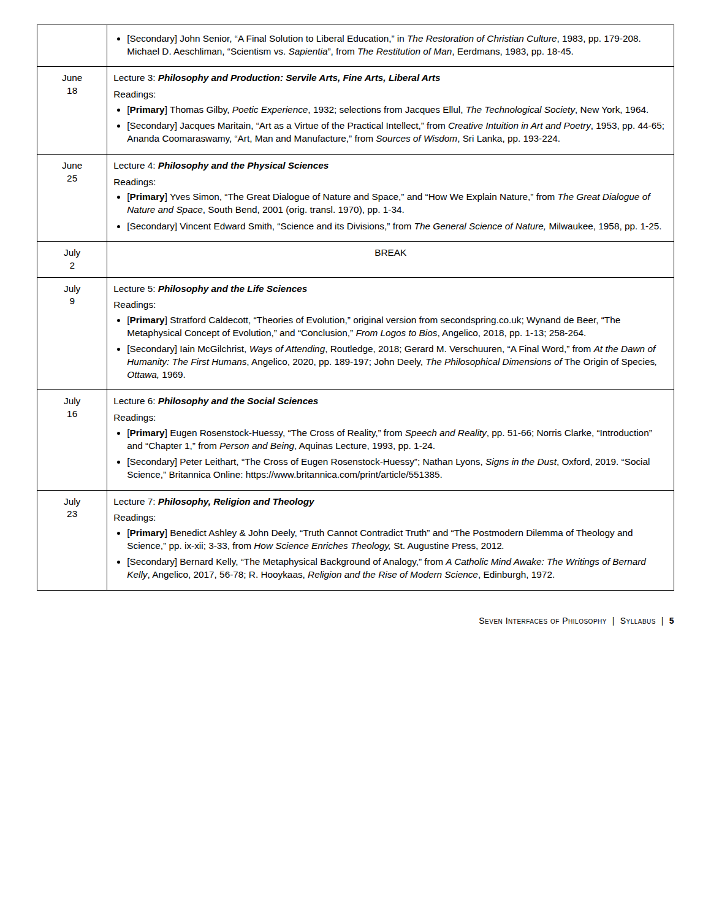| | [Secondary] John Senior, “A Final Solution to Liberal Education,” in The Restoration of Christian Culture , 1983, pp. 179-208. Michael D. Aeschliman, “Scientism vs. Sapientia ”, from The Restitution of Man , Eerdmans, 1983, pp. 18-45. |
| June 18 | Lecture 3: Philosophy and Production: Servile Arts, Fine Arts, Liberal Arts Readings: [ Primary ] Thomas Gilby, Poetic Experience , 1932; selections from Jacques Ellul, The Technological Society , New York, 1964. [Secondary] Jacques Maritain, “Art as a Virtue of the Practical Intellect,” from Creative Intuition in Art and Poetry , 1953, pp. 44-65; Ananda Coomaraswamy, “Art, Man and Manufacture,” from Sources of Wisdom , Sri Lanka, pp. 193-224. |
| June 25 | Lecture 4: Philosophy and the Physical Sciences Readings: [ Primary ] Yves Simon, “The Great Dialogue of Nature and Space,” and “How We Explain Nature,” from The Great Dialogue of Nature and Space , South Bend, 2001 (orig. transl. 1970), pp. 1-34. [Secondary] Vincent Edward Smith, “Science and its Divisions,” from The General Science of Nature, Milwaukee, 1958, pp. 1-25. |
| July 2 | BREAK |
| July 9 | Lecture 5: Philosophy and the Life Sciences Readings: [ Primary ] Stratford Caldecott, “Theories of Evolution,” original version from secondspring.co.uk; Wynand de Beer, “The Metaphysical Concept of Evolution,” and “Conclusion,” From Logos to Bios , Angelico, 2018, pp. 1-13; 258-264. [Secondary] Iain McGilchrist, Ways of Attending , Routledge, 2018; Gerard M. Verschuuren, “A Final Word,” from At the Dawn of Humanity: The First Humans , Angelico, 2020, pp. 189-197; John Deely, The Philosophical Dimensions of The Origin of Species , Ottawa, 1969. |
| July 16 | Lecture 6: Philosophy and the Social Sciences Readings: [ Primary ] Eugen Rosenstock-Huessy, “The Cross of Reality,” from Speech and Reality , pp. 51-66; Norris Clarke, “Introduction” and “Chapter 1,” from Person and Being , Aquinas Lecture, 1993, pp. 1-24. [Secondary] Peter Leithart, “The Cross of Eugen Rosenstock-Huessy”; Nathan Lyons, Signs in the Dust , Oxford, 2019. “Social Science,” Britannica Online: https://www.britannica.com/print/article/551385. |
| July 23 | Lecture 7: Philosophy, Religion and Theology Readings: [ Primary ] Benedict Ashley & John Deely, “Truth Cannot Contradict Truth” and “The Postmodern Dilemma of Theology and Science,” pp. ix-xii; 3-33, from How Science Enriches Theology, St. Augustine Press, 2012 . [Secondary] Bernard Kelly, “The Metaphysical Background of Analogy,” from A Catholic Mind Awake: The Writings of Bernard Kelly , Angelico, 2017, 56-78; R. Hooykaas, Religion and the Rise of Modern Science , Edinburgh, 1972. |
Seven Interfaces of Philosophy | Syllabus | 5